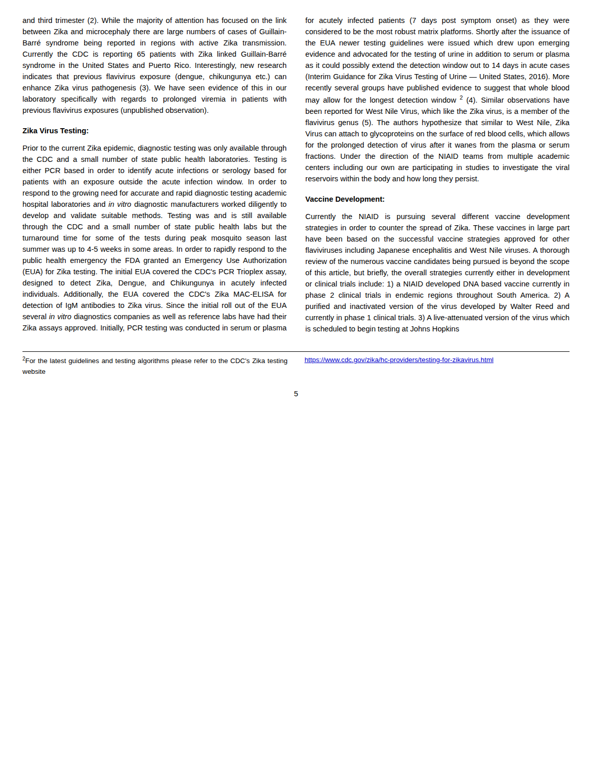and third trimester (2). While the majority of attention has focused on the link between Zika and microcephaly there are large numbers of cases of Guillain-Barré syndrome being reported in regions with active Zika transmission. Currently the CDC is reporting 65 patients with Zika linked Guillain-Barré syndrome in the United States and Puerto Rico. Interestingly, new research indicates that previous flavivirus exposure (dengue, chikungunya etc.) can enhance Zika virus pathogenesis (3). We have seen evidence of this in our laboratory specifically with regards to prolonged viremia in patients with previous flavivirus exposures (unpublished observation).
Zika Virus Testing:
Prior to the current Zika epidemic, diagnostic testing was only available through the CDC and a small number of state public health laboratories. Testing is either PCR based in order to identify acute infections or serology based for patients with an exposure outside the acute infection window. In order to respond to the growing need for accurate and rapid diagnostic testing academic hospital laboratories and in vitro diagnostic manufacturers worked diligently to develop and validate suitable methods. Testing was and is still available through the CDC and a small number of state public health labs but the turnaround time for some of the tests during peak mosquito season last summer was up to 4-5 weeks in some areas. In order to rapidly respond to the public health emergency the FDA granted an Emergency Use Authorization (EUA) for Zika testing. The initial EUA covered the CDC's PCR Trioplex assay, designed to detect Zika, Dengue, and Chikungunya in acutely infected individuals. Additionally, the EUA covered the CDC's Zika MAC-ELISA for detection of IgM antibodies to Zika virus. Since the initial roll out of the EUA several in vitro diagnostics companies as well as reference labs have had their Zika assays approved. Initially, PCR testing was conducted in serum or plasma for acutely infected patients (7 days post symptom onset) as they were considered to be the most robust matrix platforms. Shortly after the issuance of the EUA newer testing guidelines were issued which drew upon emerging evidence and advocated for the testing of urine in addition to serum or plasma as it could possibly extend the detection window out to 14 days in acute cases (Interim Guidance for Zika Virus Testing of Urine — United States, 2016). More recently several groups have published evidence to suggest that whole blood may allow for the longest detection window 2 (4). Similar observations have been reported for West Nile Virus, which like the Zika virus, is a member of the flavivirus genus (5). The authors hypothesize that similar to West Nile, Zika Virus can attach to glycoproteins on the surface of red blood cells, which allows for the prolonged detection of virus after it wanes from the plasma or serum fractions. Under the direction of the NIAID teams from multiple academic centers including our own are participating in studies to investigate the viral reservoirs within the body and how long they persist.
Vaccine Development:
Currently the NIAID is pursuing several different vaccine development strategies in order to counter the spread of Zika. These vaccines in large part have been based on the successful vaccine strategies approved for other flaviviruses including Japanese encephalitis and West Nile viruses. A thorough review of the numerous vaccine candidates being pursued is beyond the scope of this article, but briefly, the overall strategies currently either in development or clinical trials include: 1) a NIAID developed DNA based vaccine currently in phase 2 clinical trials in endemic regions throughout South America. 2) A purified and inactivated version of the virus developed by Walter Reed and currently in phase 1 clinical trials. 3) A live-attenuated version of the virus which is scheduled to begin testing at Johns Hopkins
2For the latest guidelines and testing algorithms please refer to the CDC's Zika testing website
https://www.cdc.gov/zika/hc-providers/testing-for-zikavirus.html
5